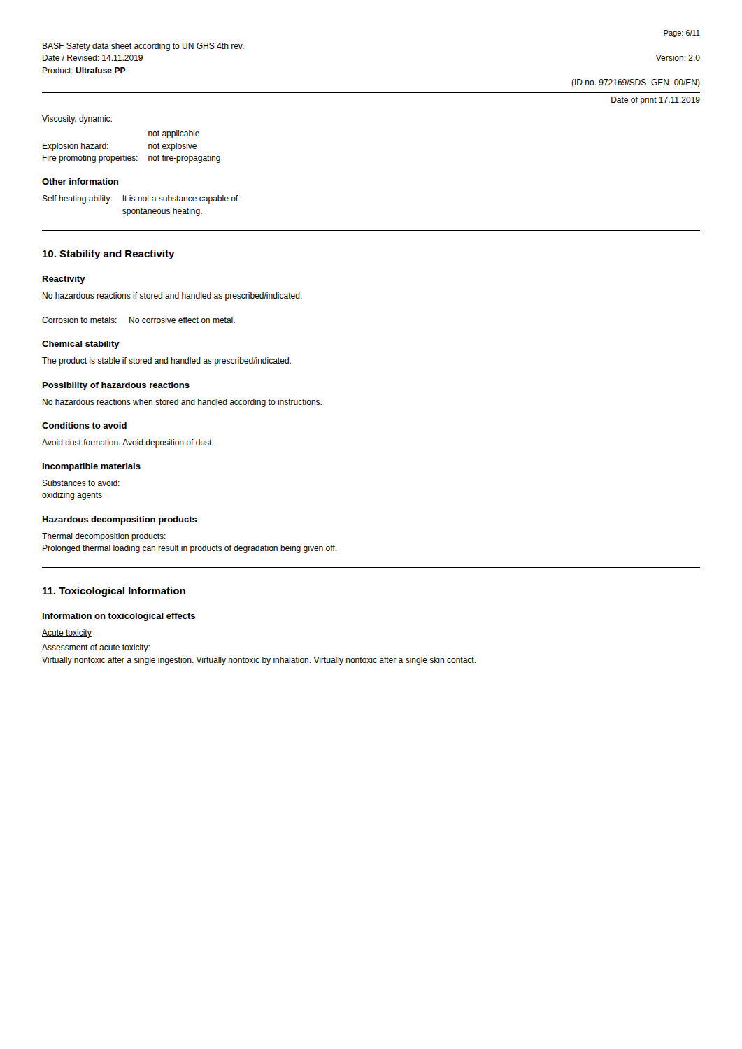Page: 6/11
BASF Safety data sheet according to UN GHS 4th rev.
Date / Revised: 14.11.2019
Product: Ultrafuse PP
Version: 2.0
(ID no. 972169/SDS_GEN_00/EN)
Date of print 17.11.2019
Viscosity, dynamic:
| | not applicable |
| Explosion hazard: | not explosive |
| Fire promoting properties: | not fire-propagating |
Other information
| Self heating ability: | It is not a substance capable of spontaneous heating. |
10. Stability and Reactivity
Reactivity
No hazardous reactions if stored and handled as prescribed/indicated.
Corrosion to metals: No corrosive effect on metal.
Chemical stability
The product is stable if stored and handled as prescribed/indicated.
Possibility of hazardous reactions
No hazardous reactions when stored and handled according to instructions.
Conditions to avoid
Avoid dust formation. Avoid deposition of dust.
Incompatible materials
Substances to avoid:
oxidizing agents
Hazardous decomposition products
Thermal decomposition products:
Prolonged thermal loading can result in products of degradation being given off.
11. Toxicological Information
Information on toxicological effects
Acute toxicity
Assessment of acute toxicity:
Virtually nontoxic after a single ingestion. Virtually nontoxic by inhalation. Virtually nontoxic after a single skin contact.